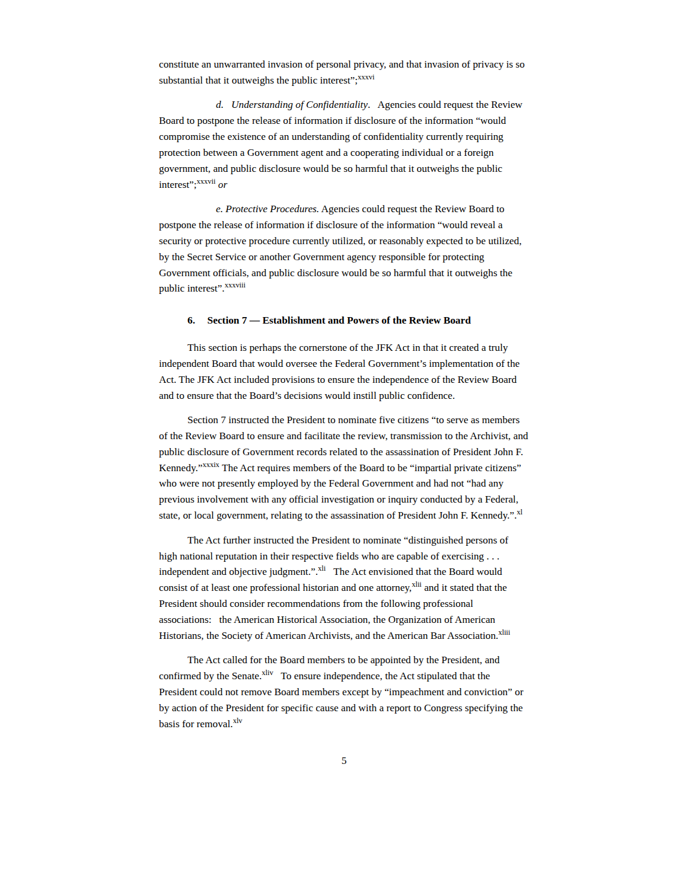constitute an unwarranted invasion of personal privacy, and that invasion of privacy is so substantial that it outweighs the public interest”;xxxvi
d. Understanding of Confidentiality. Agencies could request the Review Board to postpone the release of information if disclosure of the information “would compromise the existence of an understanding of confidentiality currently requiring protection between a Government agent and a cooperating individual or a foreign government, and public disclosure would be so harmful that it outweighs the public interest”;xxxvii or
e. Protective Procedures. Agencies could request the Review Board to postpone the release of information if disclosure of the information “would reveal a security or protective procedure currently utilized, or reasonably expected to be utilized, by the Secret Service or another Government agency responsible for protecting Government officials, and public disclosure would be so harmful that it outweighs the public interest”.xxxviii
6. Section 7 — Establishment and Powers of the Review Board
This section is perhaps the cornerstone of the JFK Act in that it created a truly independent Board that would oversee the Federal Government’s implementation of the Act. The JFK Act included provisions to ensure the independence of the Review Board and to ensure that the Board’s decisions would instill public confidence.
Section 7 instructed the President to nominate five citizens “to serve as members of the Review Board to ensure and facilitate the review, transmission to the Archivist, and public disclosure of Government records related to the assassination of President John F. Kennedy.”xxxix The Act requires members of the Board to be “impartial private citizens” who were not presently employed by the Federal Government and had not “had any previous involvement with any official investigation or inquiry conducted by a Federal, state, or local government, relating to the assassination of President John F. Kennedy.”.xl
The Act further instructed the President to nominate “distinguished persons of high national reputation in their respective fields who are capable of exercising . . . independent and objective judgment.”.xli The Act envisioned that the Board would consist of at least one professional historian and one attorney,xlii and it stated that the President should consider recommendations from the following professional associations: the American Historical Association, the Organization of American Historians, the Society of American Archivists, and the American Bar Association.xliii
The Act called for the Board members to be appointed by the President, and confirmed by the Senate.xliv To ensure independence, the Act stipulated that the President could not remove Board members except by “impeachment and conviction” or by action of the President for specific cause and with a report to Congress specifying the basis for removal.xlv
5